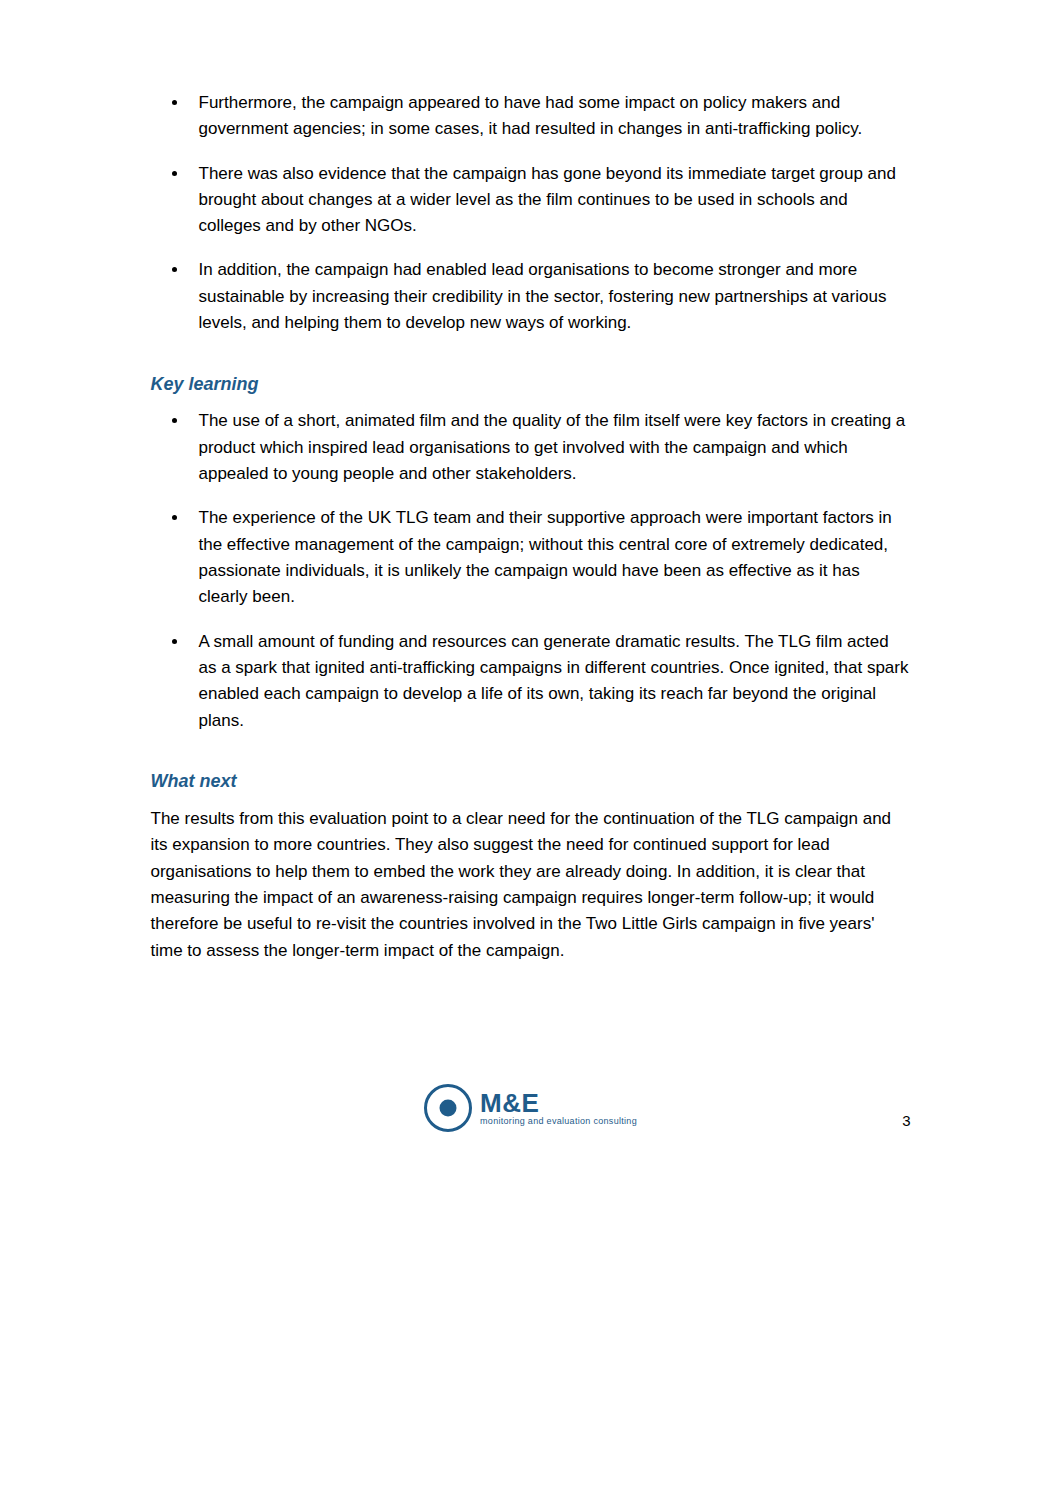Furthermore, the campaign appeared to have had some impact on policy makers and government agencies; in some cases, it had resulted in changes in anti-trafficking policy.
There was also evidence that the campaign has gone beyond its immediate target group and brought about changes at a wider level as the film continues to be used in schools and colleges and by other NGOs.
In addition, the campaign had enabled lead organisations to become stronger and more sustainable by increasing their credibility in the sector, fostering new partnerships at various levels, and helping them to develop new ways of working.
Key learning
The use of a short, animated film and the quality of the film itself were key factors in creating a product which inspired lead organisations to get involved with the campaign and which appealed to young people and other stakeholders.
The experience of the UK TLG team and their supportive approach were important factors in the effective management of the campaign; without this central core of extremely dedicated, passionate individuals, it is unlikely the campaign would have been as effective as it has clearly been.
A small amount of funding and resources can generate dramatic results. The TLG film acted as a spark that ignited anti-trafficking campaigns in different countries. Once ignited, that spark enabled each campaign to develop a life of its own, taking its reach far beyond the original plans.
What next
The results from this evaluation point to a clear need for the continuation of the TLG campaign and its expansion to more countries. They also suggest the need for continued support for lead organisations to help them to embed the work they are already doing. In addition, it is clear that measuring the impact of an awareness-raising campaign requires longer-term follow-up; it would therefore be useful to re-visit the countries involved in the Two Little Girls campaign in five years' time to assess the longer-term impact of the campaign.
M&E
monitoring and evaluation consulting
3